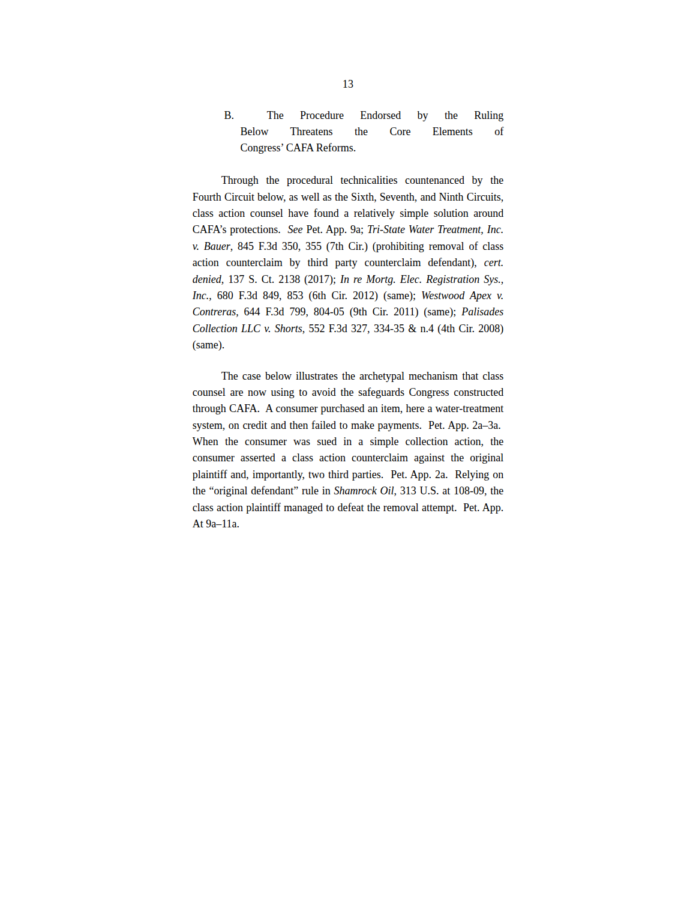13
B. The Procedure Endorsed by the Ruling Below Threatens the Core Elements of Congress’ CAFA Reforms.
Through the procedural technicalities countenanced by the Fourth Circuit below, as well as the Sixth, Seventh, and Ninth Circuits, class action counsel have found a relatively simple solution around CAFA’s protections. See Pet. App. 9a; Tri-State Water Treatment, Inc. v. Bauer, 845 F.3d 350, 355 (7th Cir.) (prohibiting removal of class action counterclaim by third party counterclaim defendant), cert. denied, 137 S. Ct. 2138 (2017); In re Mortg. Elec. Registration Sys., Inc., 680 F.3d 849, 853 (6th Cir. 2012) (same); Westwood Apex v. Contreras, 644 F.3d 799, 804-05 (9th Cir. 2011) (same); Palisades Collection LLC v. Shorts, 552 F.3d 327, 334-35 & n.4 (4th Cir. 2008) (same).
The case below illustrates the archetypal mechanism that class counsel are now using to avoid the safeguards Congress constructed through CAFA. A consumer purchased an item, here a water-treatment system, on credit and then failed to make payments. Pet. App. 2a–3a. When the consumer was sued in a simple collection action, the consumer asserted a class action counterclaim against the original plaintiff and, importantly, two third parties. Pet. App. 2a. Relying on the “original defendant” rule in Shamrock Oil, 313 U.S. at 108-09, the class action plaintiff managed to defeat the removal attempt. Pet. App. At 9a–11a.